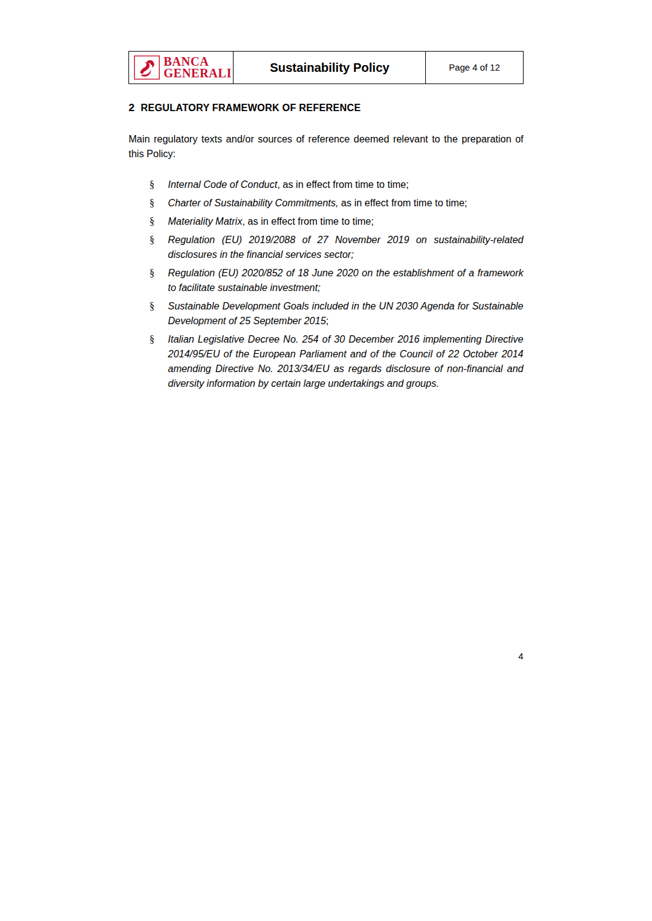| BANCA GENERALI | Sustainability Policy | Page 4 of 12 |
2 REGULATORY FRAMEWORK OF REFERENCE
Main regulatory texts and/or sources of reference deemed relevant to the preparation of this Policy:
Internal Code of Conduct, as in effect from time to time;
Charter of Sustainability Commitments, as in effect from time to time;
Materiality Matrix, as in effect from time to time;
Regulation (EU) 2019/2088 of 27 November 2019 on sustainability-related disclosures in the financial services sector;
Regulation (EU) 2020/852 of 18 June 2020 on the establishment of a framework to facilitate sustainable investment;
Sustainable Development Goals included in the UN 2030 Agenda for Sustainable Development of 25 September 2015;
Italian Legislative Decree No. 254 of 30 December 2016 implementing Directive 2014/95/EU of the European Parliament and of the Council of 22 October 2014 amending Directive No. 2013/34/EU as regards disclosure of non-financial and diversity information by certain large undertakings and groups.
4